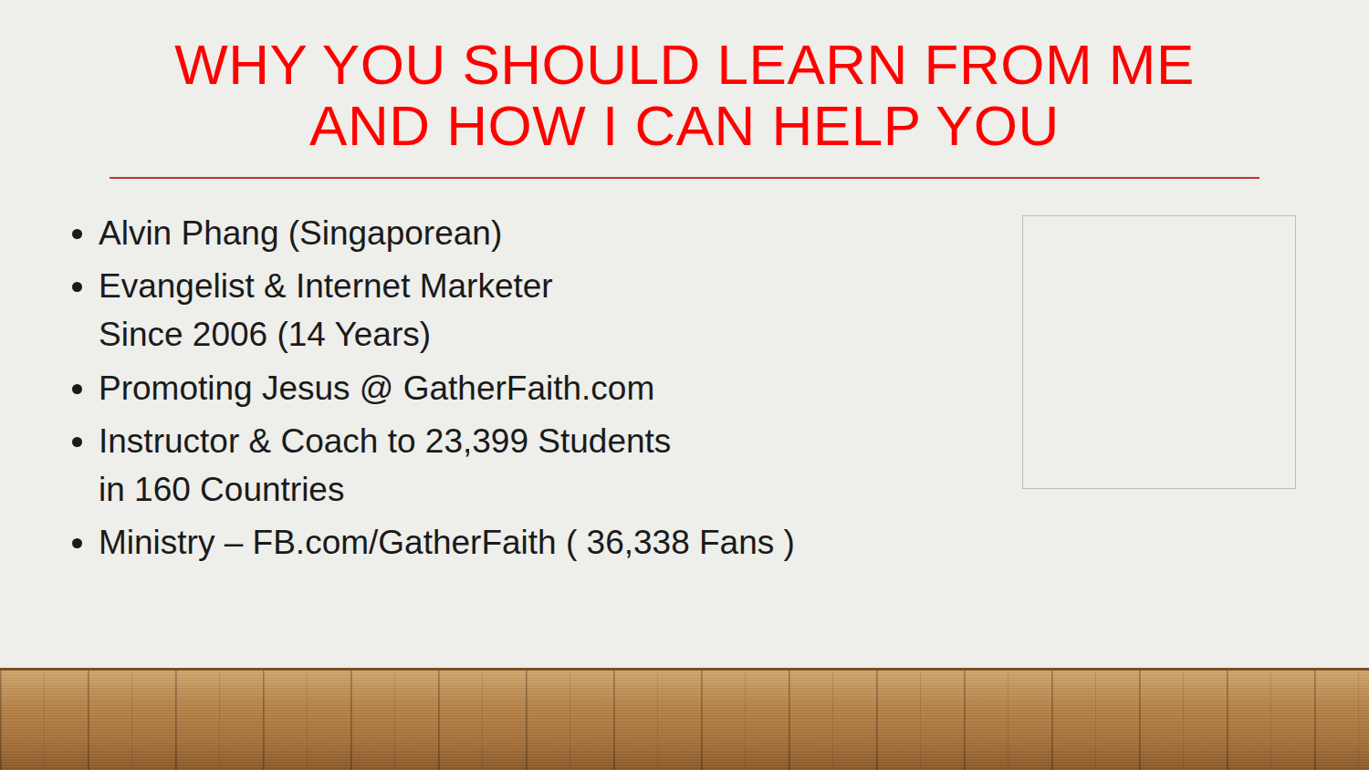Why You Should Learn From Me
And How I Can Help You
Alvin Phang (Singaporean)
Evangelist & Internet MarketerSince 2006 (14 Years)
Promoting Jesus @ GatherFaith.com
Instructor & Coach to 23,399 Studentsin 160 Countries
Ministry – FB.com/GatherFaith ( 36,338 Fans )